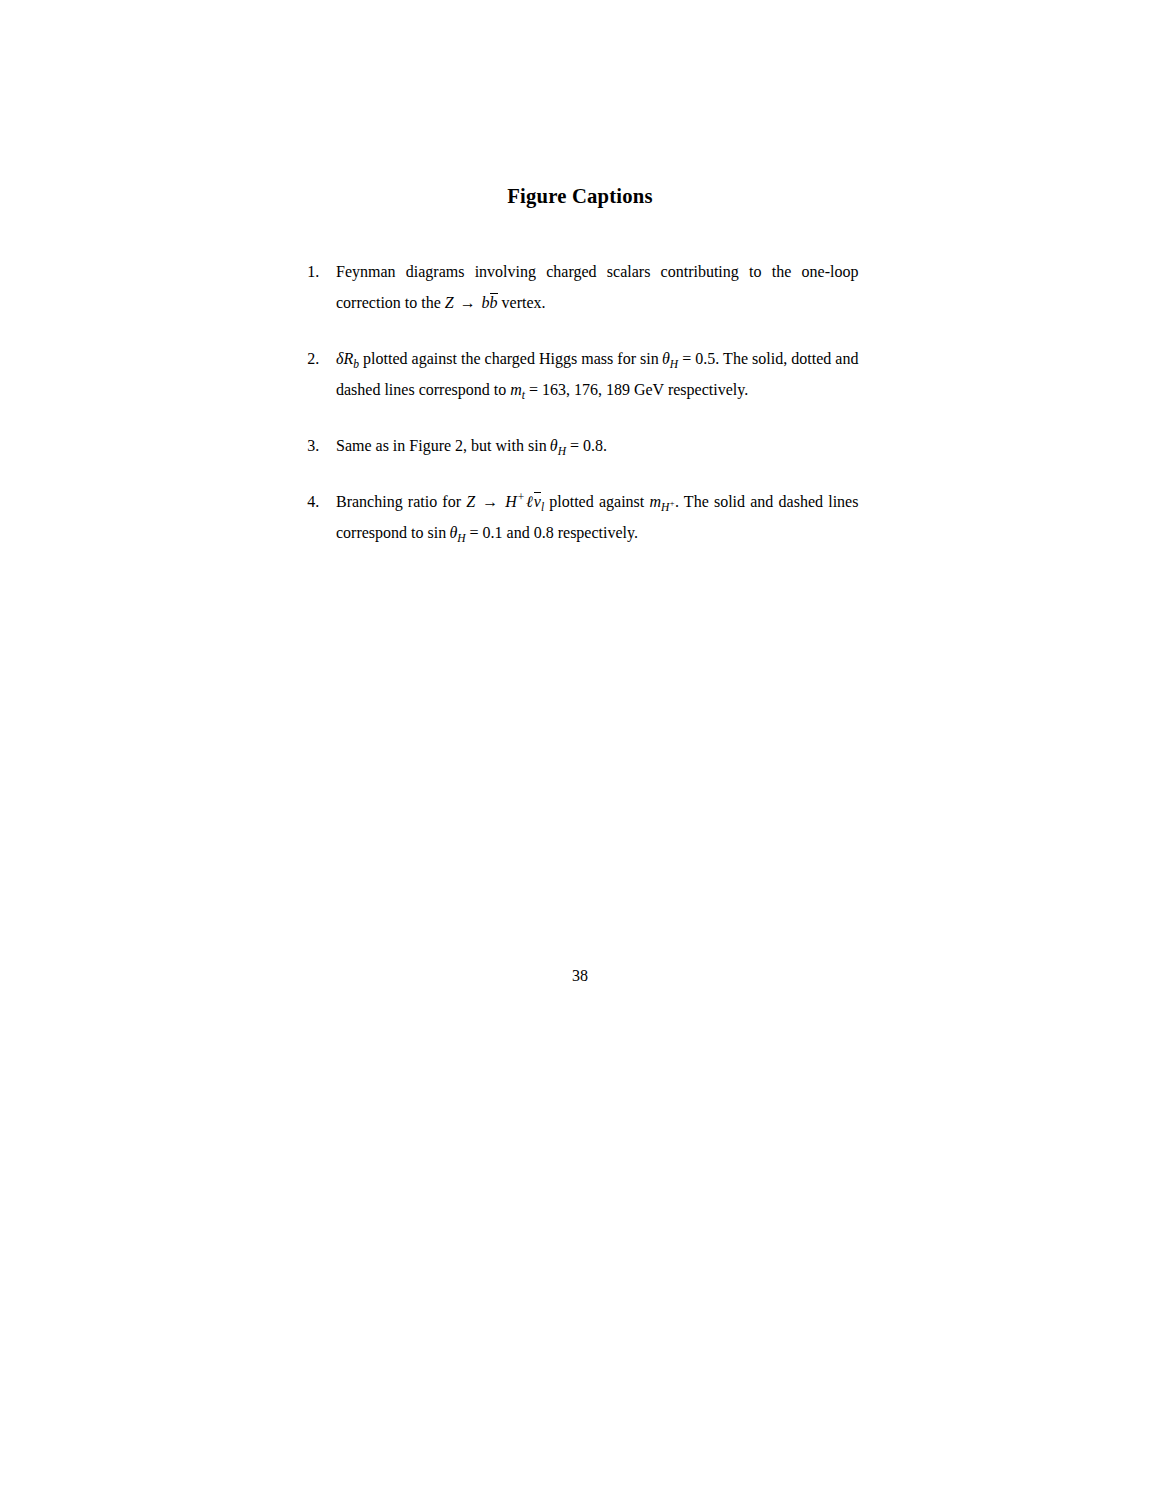Figure Captions
Feynman diagrams involving charged scalars contributing to the one-loop correction to the Z → bb vertex.
δRb plotted against the charged Higgs mass for sin θH = 0.5. The solid, dotted and dashed lines correspond to mt = 163, 176, 189 GeV respectively.
Same as in Figure 2, but with sin θH = 0.8.
Branching ratio for Z → H+ℓνl plotted against mH+. The solid and dashed lines correspond to sin θH = 0.1 and 0.8 respectively.
38